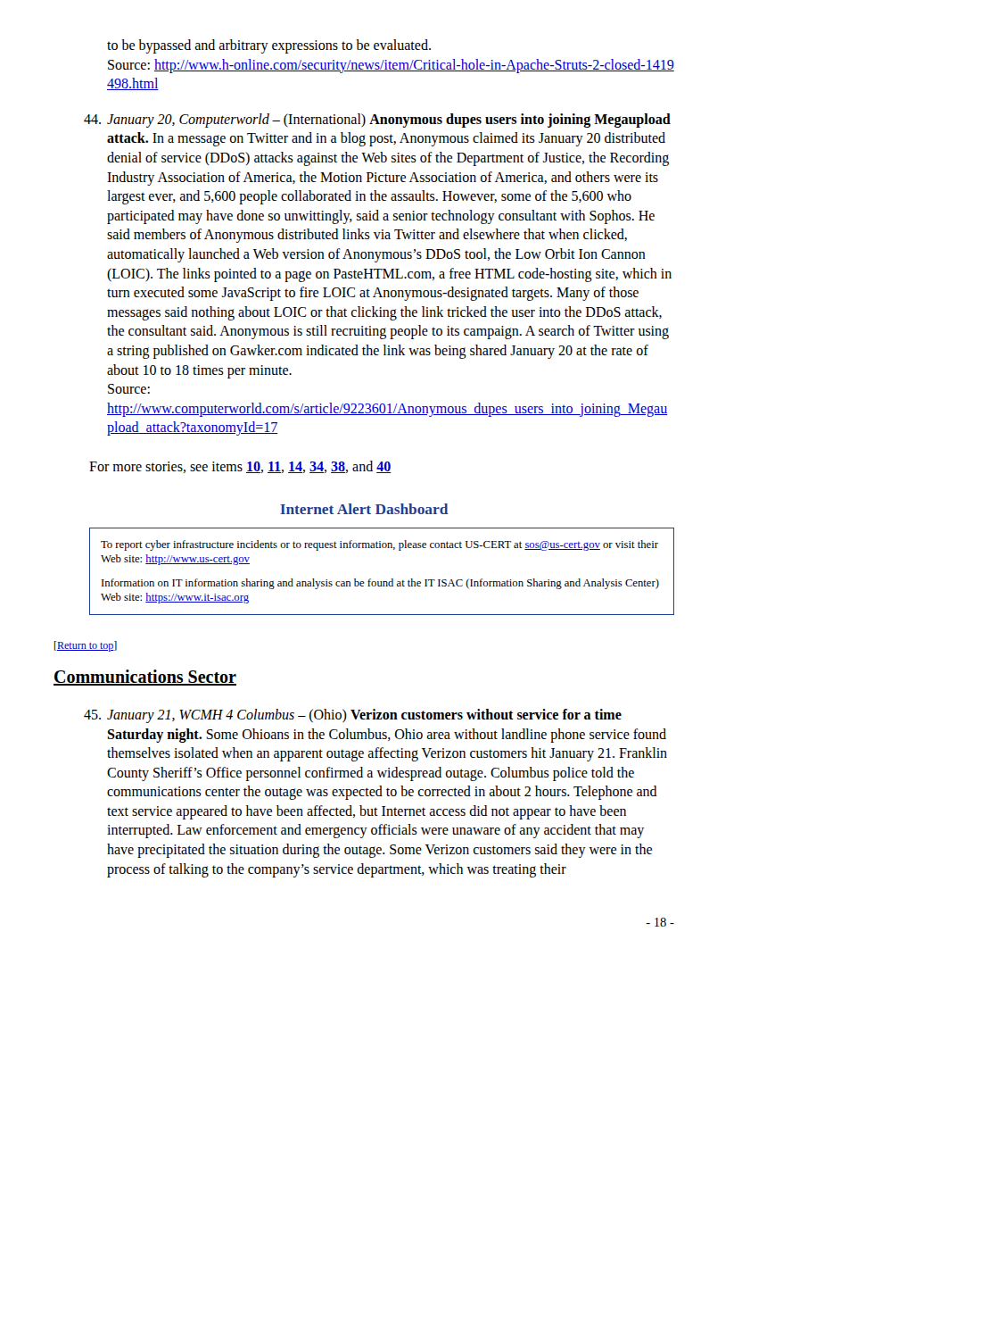to be bypassed and arbitrary expressions to be evaluated.
Source: http://www.h-online.com/security/news/item/Critical-hole-in-Apache-Struts-2-closed-1419498.html
44. January 20, Computerworld – (International) Anonymous dupes users into joining Megaupload attack. In a message on Twitter and in a blog post, Anonymous claimed its January 20 distributed denial of service (DDoS) attacks against the Web sites of the Department of Justice, the Recording Industry Association of America, the Motion Picture Association of America, and others were its largest ever, and 5,600 people collaborated in the assaults. However, some of the 5,600 who participated may have done so unwittingly, said a senior technology consultant with Sophos. He said members of Anonymous distributed links via Twitter and elsewhere that when clicked, automatically launched a Web version of Anonymous’s DDoS tool, the Low Orbit Ion Cannon (LOIC). The links pointed to a page on PasteHTML.com, a free HTML code-hosting site, which in turn executed some JavaScript to fire LOIC at Anonymous-designated targets. Many of those messages said nothing about LOIC or that clicking the link tricked the user into the DDoS attack, the consultant said. Anonymous is still recruiting people to its campaign. A search of Twitter using a string published on Gawker.com indicated the link was being shared January 20 at the rate of about 10 to 18 times per minute.
Source:
http://www.computerworld.com/s/article/9223601/Anonymous_dupes_users_into_joining_Megaupload_attack?taxonomyId=17
For more stories, see items 10, 11, 14, 34, 38, and 40
Internet Alert Dashboard
To report cyber infrastructure incidents or to request information, please contact US-CERT at sos@us-cert.gov or visit their Web site: http://www.us-cert.gov
Information on IT information sharing and analysis can be found at the IT ISAC (Information Sharing and Analysis Center) Web site: https://www.it-isac.org
[Return to top]
Communications Sector
45. January 21, WCMH 4 Columbus – (Ohio) Verizon customers without service for a time Saturday night. Some Ohioans in the Columbus, Ohio area without landline phone service found themselves isolated when an apparent outage affecting Verizon customers hit January 21. Franklin County Sheriff’s Office personnel confirmed a widespread outage. Columbus police told the communications center the outage was expected to be corrected in about 2 hours. Telephone and text service appeared to have been affected, but Internet access did not appear to have been interrupted. Law enforcement and emergency officials were unaware of any accident that may have precipitated the situation during the outage. Some Verizon customers said they were in the process of talking to the company’s service department, which was treating their
- 18 -